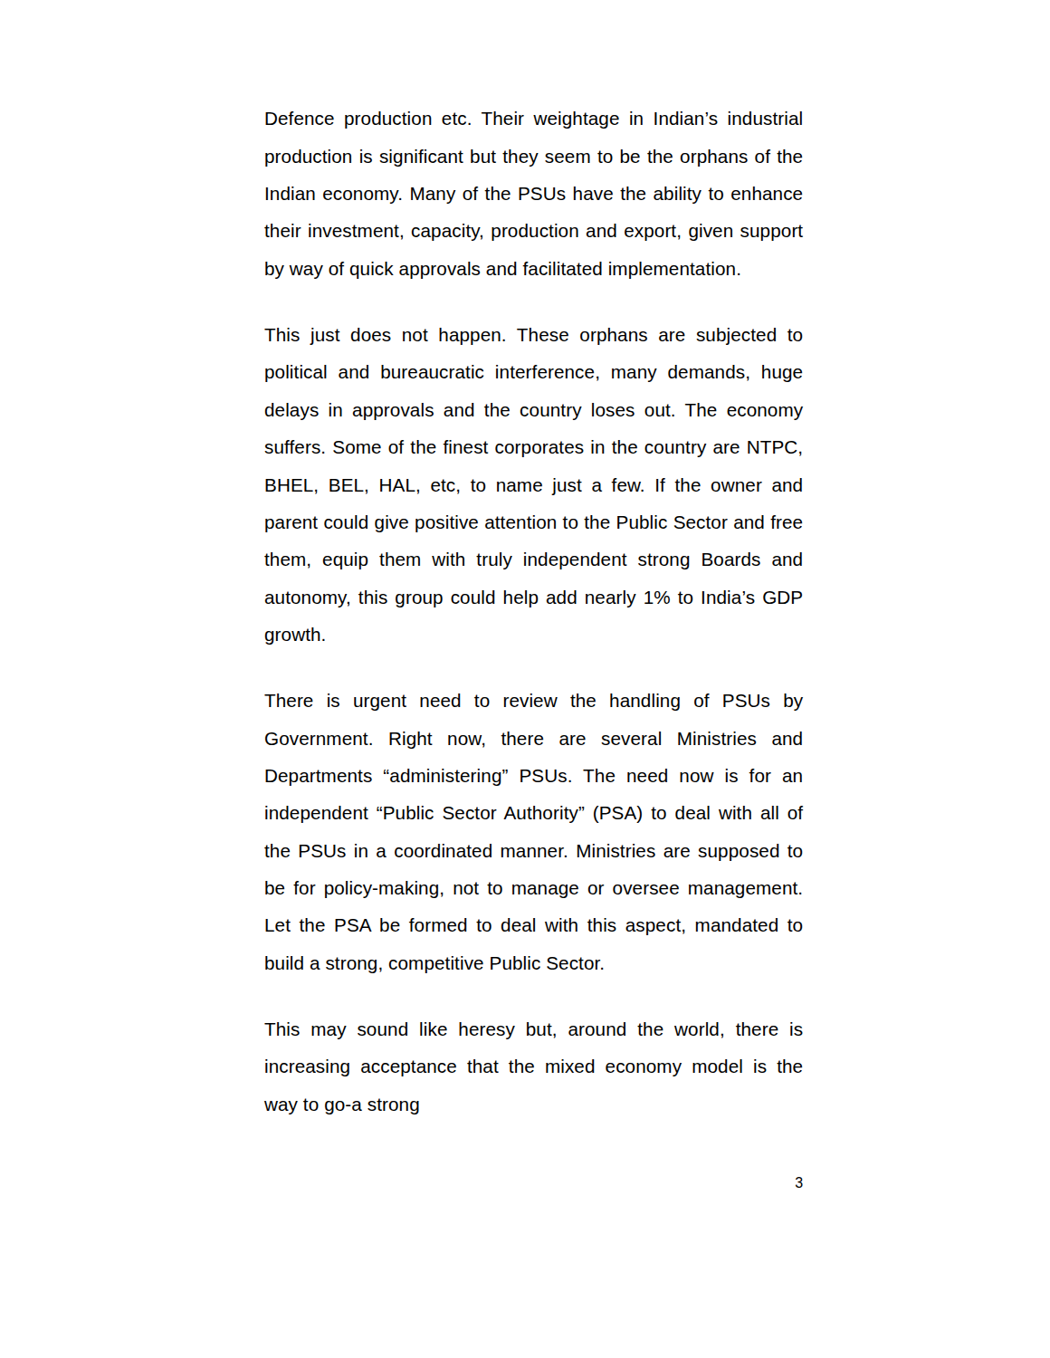Defence production etc. Their weightage in Indian’s industrial production is significant but they seem to be the orphans of the Indian economy. Many of the PSUs have the ability to enhance their investment, capacity, production and export, given support by way of quick approvals and facilitated implementation.
This just does not happen. These orphans are subjected to political and bureaucratic interference, many demands, huge delays in approvals and the country loses out. The economy suffers. Some of the finest corporates in the country are NTPC, BHEL, BEL, HAL, etc, to name just a few. If the owner and parent could give positive attention to the Public Sector and free them, equip them with truly independent strong Boards and autonomy, this group could help add nearly 1% to India’s GDP growth.
There is urgent need to review the handling of PSUs by Government. Right now, there are several Ministries and Departments “administering” PSUs. The need now is for an independent “Public Sector Authority” (PSA) to deal with all of the PSUs in a coordinated manner. Ministries are supposed to be for policy-making, not to manage or oversee management. Let the PSA be formed to deal with this aspect, mandated to build a strong, competitive Public Sector.
This may sound like heresy but, around the world, there is increasing acceptance that the mixed economy model is the way to go-a strong
3